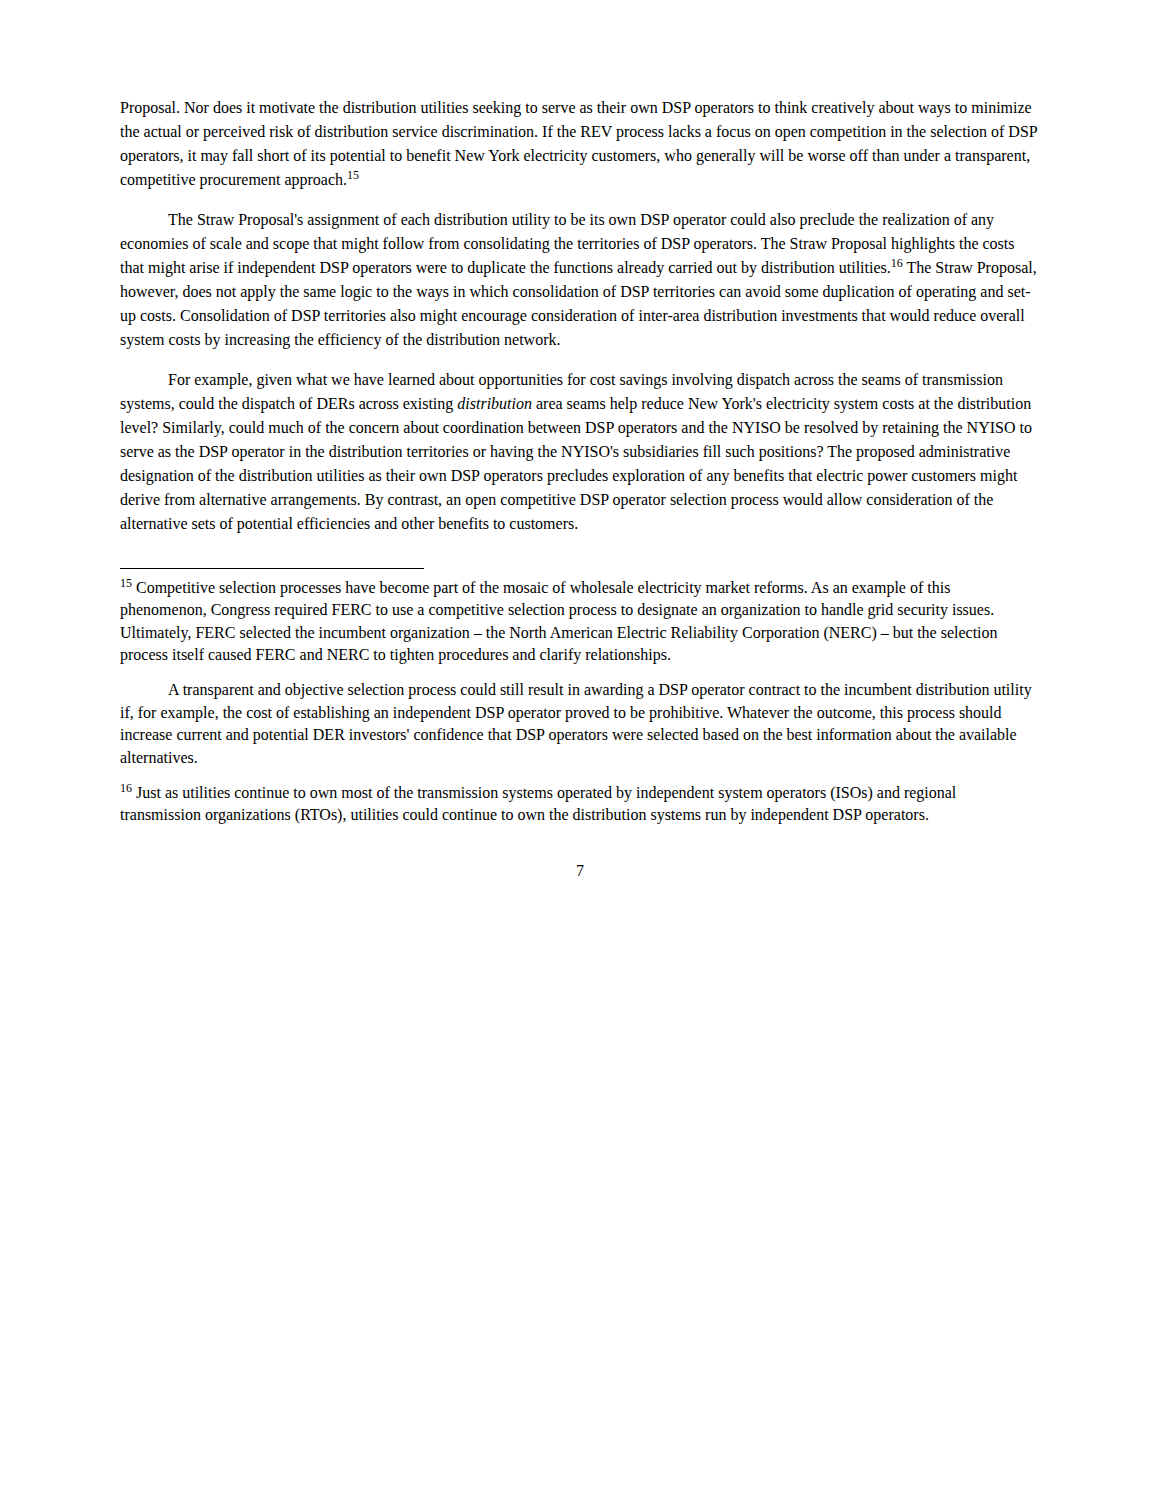Proposal. Nor does it motivate the distribution utilities seeking to serve as their own DSP operators to think creatively about ways to minimize the actual or perceived risk of distribution service discrimination. If the REV process lacks a focus on open competition in the selection of DSP operators, it may fall short of its potential to benefit New York electricity customers, who generally will be worse off than under a transparent, competitive procurement approach.15
The Straw Proposal's assignment of each distribution utility to be its own DSP operator could also preclude the realization of any economies of scale and scope that might follow from consolidating the territories of DSP operators. The Straw Proposal highlights the costs that might arise if independent DSP operators were to duplicate the functions already carried out by distribution utilities.16 The Straw Proposal, however, does not apply the same logic to the ways in which consolidation of DSP territories can avoid some duplication of operating and set-up costs. Consolidation of DSP territories also might encourage consideration of inter-area distribution investments that would reduce overall system costs by increasing the efficiency of the distribution network.
For example, given what we have learned about opportunities for cost savings involving dispatch across the seams of transmission systems, could the dispatch of DERs across existing distribution area seams help reduce New York's electricity system costs at the distribution level? Similarly, could much of the concern about coordination between DSP operators and the NYISO be resolved by retaining the NYISO to serve as the DSP operator in the distribution territories or having the NYISO's subsidiaries fill such positions? The proposed administrative designation of the distribution utilities as their own DSP operators precludes exploration of any benefits that electric power customers might derive from alternative arrangements. By contrast, an open competitive DSP operator selection process would allow consideration of the alternative sets of potential efficiencies and other benefits to customers.
15 Competitive selection processes have become part of the mosaic of wholesale electricity market reforms. As an example of this phenomenon, Congress required FERC to use a competitive selection process to designate an organization to handle grid security issues. Ultimately, FERC selected the incumbent organization – the North American Electric Reliability Corporation (NERC) – but the selection process itself caused FERC and NERC to tighten procedures and clarify relationships.
A transparent and objective selection process could still result in awarding a DSP operator contract to the incumbent distribution utility if, for example, the cost of establishing an independent DSP operator proved to be prohibitive. Whatever the outcome, this process should increase current and potential DER investors' confidence that DSP operators were selected based on the best information about the available alternatives.
16 Just as utilities continue to own most of the transmission systems operated by independent system operators (ISOs) and regional transmission organizations (RTOs), utilities could continue to own the distribution systems run by independent DSP operators.
7